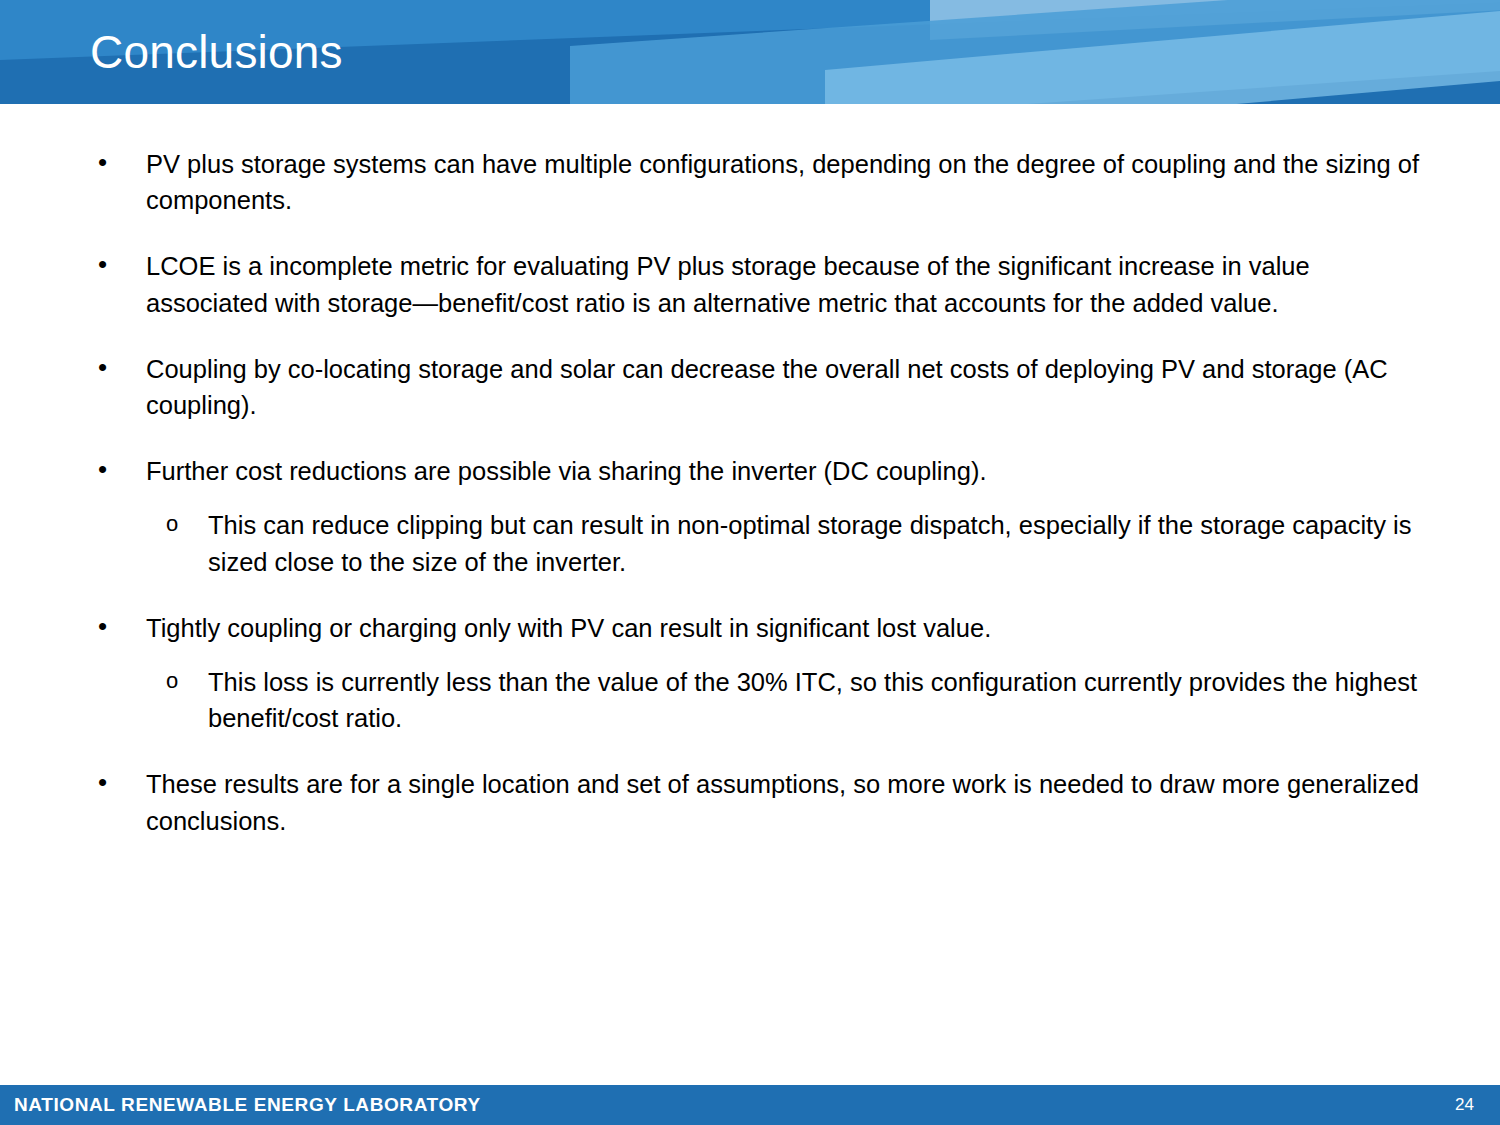Conclusions
PV plus storage systems can have multiple configurations, depending on the degree of coupling and the sizing of components.
LCOE is a incomplete metric for evaluating PV plus storage because of the significant increase in value associated with storage—benefit/cost ratio is an alternative metric that accounts for the added value.
Coupling by co-locating storage and solar can decrease the overall net costs of deploying PV and storage (AC coupling).
Further cost reductions are possible via sharing the inverter (DC coupling).
This can reduce clipping but can result in non-optimal storage dispatch, especially if the storage capacity is sized close to the size of the inverter.
Tightly coupling or charging only with PV can result in significant lost value.
This loss is currently less than the value of the 30% ITC, so this configuration currently provides the highest benefit/cost ratio.
These results are for a single location and set of assumptions, so more work is needed to draw more generalized conclusions.
NATIONAL RENEWABLE ENERGY LABORATORY
24